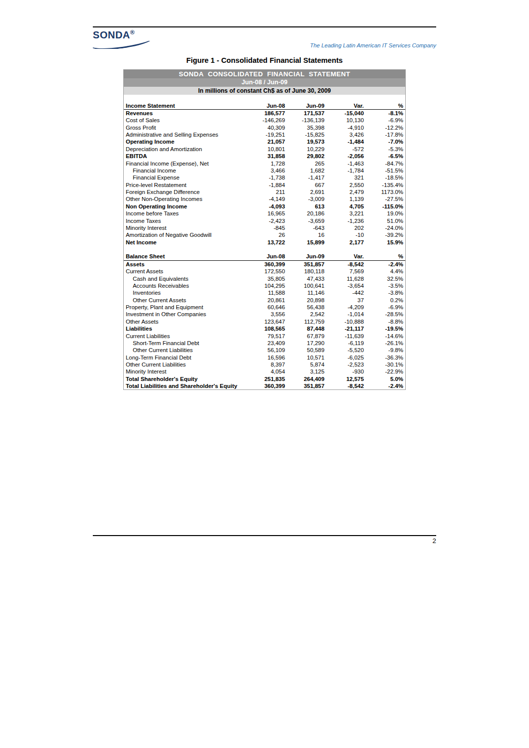SONDA®
The Leading Latin American IT Services Company
Figure 1 - Consolidated Financial Statements
| SONDA CONSOLIDATED FINANCIAL STATEMENT |
| Jun-08 / Jun-09 |
| In millions of constant Ch$ as of June 30, 2009 |
| Income Statement | Jun-08 | Jun-09 | Var. | % |
| Revenues | 186,577 | 171,537 | -15,040 | -8.1% |
| Cost of Sales | -146,269 | -136,139 | 10,130 | -6.9% |
| Gross Profit | 40,309 | 35,398 | -4,910 | -12.2% |
| Administrative and Selling Expenses | -19,251 | -15,825 | 3,426 | -17.8% |
| Operating Income | 21,057 | 19,573 | -1,484 | -7.0% |
| Depreciation and Amortization | 10,801 | 10,229 | -572 | -5.3% |
| EBITDA | 31,858 | 29,802 | -2,056 | -6.5% |
| Financial Income (Expense), Net | 1,728 | 265 | -1,463 | -84.7% |
| Financial Income | 3,466 | 1,682 | -1,784 | -51.5% |
| Financial Expense | -1,738 | -1,417 | 321 | -18.5% |
| Price-level Restatement | -1,884 | 667 | 2,550 | -135.4% |
| Foreign Exchange Difference | 211 | 2,691 | 2,479 | 1173.0% |
| Other Non-Operating Incomes | -4,149 | -3,009 | 1,139 | -27.5% |
| Non Operating Income | -4,093 | 613 | 4,705 | -115.0% |
| Income before Taxes | 16,965 | 20,186 | 3,221 | 19.0% |
| Income Taxes | -2,423 | -3,659 | -1,236 | 51.0% |
| Minority Interest | -845 | -643 | 202 | -24.0% |
| Amortization of Negative Goodwill | 26 | 16 | -10 | -39.2% |
| Net Income | 13,722 | 15,899 | 2,177 | 15.9% |
| Balance Sheet | Jun-08 | Jun-09 | Var. | % |
| Assets | 360,399 | 351,857 | -8,542 | -2.4% |
| Current Assets | 172,550 | 180,118 | 7,569 | 4.4% |
| Cash and Equivalents | 35,805 | 47,433 | 11,628 | 32.5% |
| Accounts Receivables | 104,295 | 100,641 | -3,654 | -3.5% |
| Inventories | 11,588 | 11,146 | -442 | -3.8% |
| Other Current Assets | 20,861 | 20,898 | 37 | 0.2% |
| Property, Plant and Equipment | 60,646 | 56,438 | -4,209 | -6.9% |
| Investment in Other Companies | 3,556 | 2,542 | -1,014 | -28.5% |
| Other Assets | 123,647 | 112,759 | -10,888 | -8.8% |
| Liabilities | 108,565 | 87,448 | -21,117 | -19.5% |
| Current Liabilities | 79,517 | 67,879 | -11,639 | -14.6% |
| Short-Term Financial Debt | 23,409 | 17,290 | -6,119 | -26.1% |
| Other Current Liabilities | 56,109 | 50,589 | -5,520 | -9.8% |
| Long-Term Financial Debt | 16,596 | 10,571 | -6,025 | -36.3% |
| Other Current Liabilities | 8,397 | 5,874 | -2,523 | -30.1% |
| Minority Interest | 4,054 | 3,125 | -930 | -22.9% |
| Total Shareholder's Equity | 251,835 | 264,409 | 12,575 | 5.0% |
| Total Liabilities and Shareholder's Equity | 360,399 | 351,857 | -8,542 | -2.4% |
2